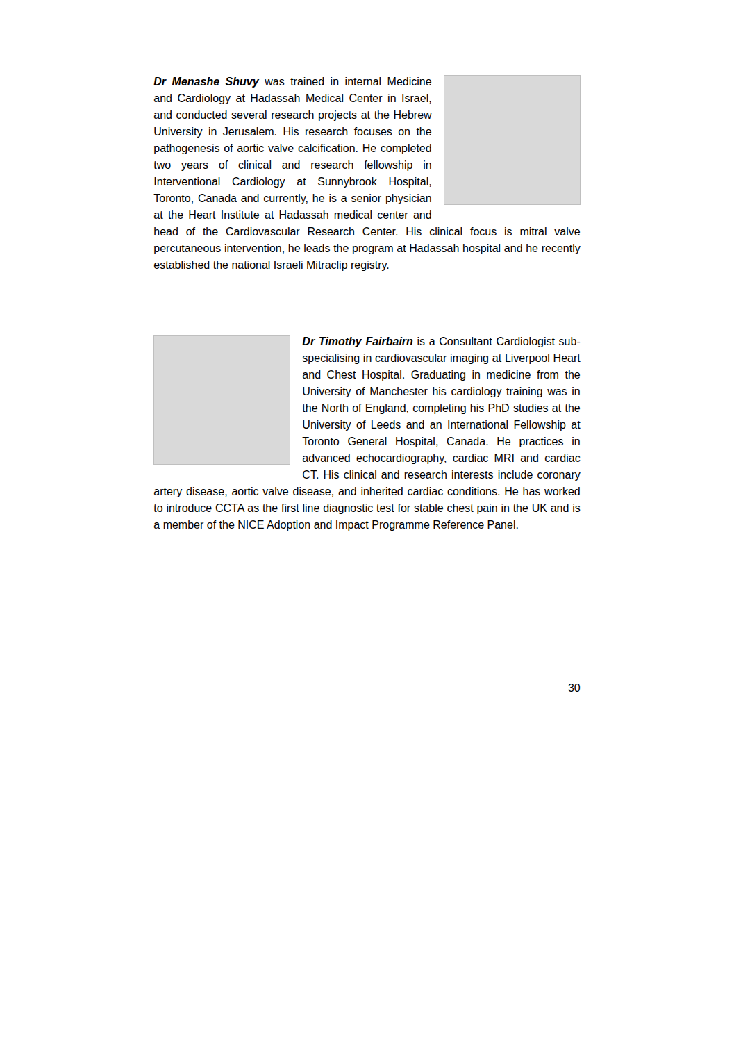Dr Menashe Shuvy was trained in internal Medicine and Cardiology at Hadassah Medical Center in Israel, and conducted several research projects at the Hebrew University in Jerusalem. His research focuses on the pathogenesis of aortic valve calcification. He completed two years of clinical and research fellowship in Interventional Cardiology at Sunnybrook Hospital, Toronto, Canada and currently, he is a senior physician at the Heart Institute at Hadassah medical center and head of the Cardiovascular Research Center. His clinical focus is mitral valve percutaneous intervention, he leads the program at Hadassah hospital and he recently established the national Israeli Mitraclip registry.
Dr Timothy Fairbairn is a Consultant Cardiologist sub-specialising in cardiovascular imaging at Liverpool Heart and Chest Hospital. Graduating in medicine from the University of Manchester his cardiology training was in the North of England, completing his PhD studies at the University of Leeds and an International Fellowship at Toronto General Hospital, Canada. He practices in advanced echocardiography, cardiac MRI and cardiac CT. His clinical and research interests include coronary artery disease, aortic valve disease, and inherited cardiac conditions. He has worked to introduce CCTA as the first line diagnostic test for stable chest pain in the UK and is a member of the NICE Adoption and Impact Programme Reference Panel.
30